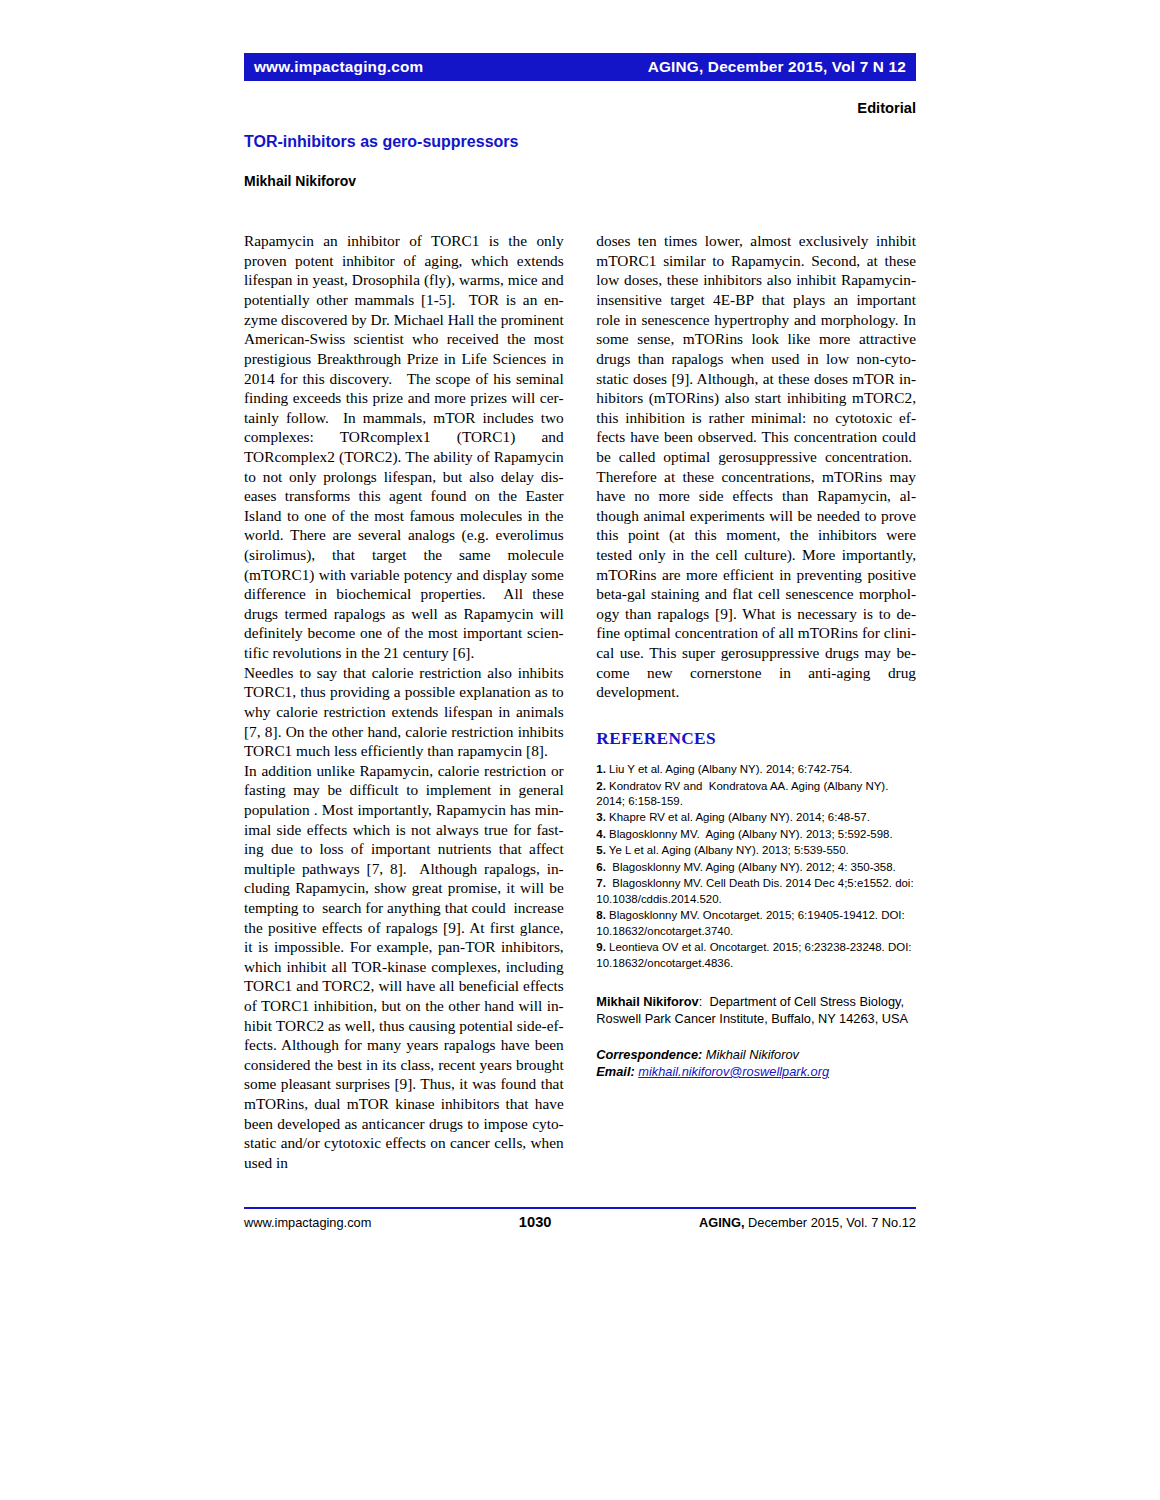www.impactaging.com AGING, December 2015, Vol 7 N 12
Editorial
TOR-inhibitors as gero-suppressors
Mikhail Nikiforov
Rapamycin an inhibitor of TORC1 is the only proven potent inhibitor of aging, which extends lifespan in yeast, Drosophila (fly), warms, mice and potentially other mammals [1-5]. TOR is an enzyme discovered by Dr. Michael Hall the prominent American-Swiss scientist who received the most prestigious Breakthrough Prize in Life Sciences in 2014 for this discovery. The scope of his seminal finding exceeds this prize and more prizes will certainly follow. In mammals, mTOR includes two complexes: TORcomplex1 (TORC1) and TORcomplex2 (TORC2). The ability of Rapamycin to not only prolongs lifespan, but also delay diseases transforms this agent found on the Easter Island to one of the most famous molecules in the world. There are several analogs (e.g. everolimus (sirolimus), that target the same molecule (mTORC1) with variable potency and display some difference in biochemical properties. All these drugs termed rapalogs as well as Rapamycin will definitely become one of the most important scientific revolutions in the 21 century [6].
Needles to say that calorie restriction also inhibits TORC1, thus providing a possible explanation as to why calorie restriction extends lifespan in animals [7, 8]. On the other hand, calorie restriction inhibits TORC1 much less efficiently than rapamycin [8].
In addition unlike Rapamycin, calorie restriction or fasting may be difficult to implement in general population . Most importantly, Rapamycin has minimal side effects which is not always true for fasting due to loss of important nutrients that affect multiple pathways [7, 8]. Although rapalogs, including Rapamycin, show great promise, it will be tempting to search for anything that could increase the positive effects of rapalogs [9]. At first glance, it is impossible. For example, pan-TOR inhibitors, which inhibit all TOR-kinase complexes, including TORC1 and TORC2, will have all beneficial effects of TORC1 inhibition, but on the other hand will inhibit TORC2 as well, thus causing potential side-effects. Although for many years rapalogs have been considered the best in its class, recent years brought some pleasant surprises [9]. Thus, it was found that mTORins, dual mTOR kinase inhibitors that have been developed as anticancer drugs to impose cytostatic and/or cytotoxic effects on cancer cells, when used in
doses ten times lower, almost exclusively inhibit mTORC1 similar to Rapamycin. Second, at these low doses, these inhibitors also inhibit Rapamycin-insensitive target 4E-BP that plays an important role in senescence hypertrophy and morphology. In some sense, mTORins look like more attractive drugs than rapalogs when used in low non-cytostatic doses [9]. Although, at these doses mTOR inhibitors (mTORins) also start inhibiting mTORC2, this inhibition is rather minimal: no cytotoxic effects have been observed. This concentration could be called optimal gerosuppressive concentration. Therefore at these concentrations, mTORins may have no more side effects than Rapamycin, although animal experiments will be needed to prove this point (at this moment, the inhibitors were tested only in the cell culture). More importantly, mTORins are more efficient in preventing positive beta-gal staining and flat cell senescence morphology than rapalogs [9]. What is necessary is to define optimal concentration of all mTORins for clinical use. This super gerosuppressive drugs may become new cornerstone in anti-aging drug development.
REFERENCES
1. Liu Y et al. Aging (Albany NY). 2014; 6:742-754.
2. Kondratov RV and Kondratova AA. Aging (Albany NY). 2014; 6:158-159.
3. Khapre RV et al. Aging (Albany NY). 2014; 6:48-57.
4. Blagosklonny MV. Aging (Albany NY). 2013; 5:592-598.
5. Ye L et al. Aging (Albany NY). 2013; 5:539-550.
6. Blagosklonny MV. Aging (Albany NY). 2012; 4: 350-358.
7. Blagosklonny MV. Cell Death Dis. 2014 Dec 4;5:e1552. doi: 10.1038/cddis.2014.520.
8. Blagosklonny MV. Oncotarget. 2015; 6:19405-19412. DOI: 10.18632/oncotarget.3740.
9. Leontieva OV et al. Oncotarget. 2015; 6:23238-23248. DOI: 10.18632/oncotarget.4836.
Mikhail Nikiforov: Department of Cell Stress Biology, Roswell Park Cancer Institute, Buffalo, NY 14263, USA
Correspondence: Mikhail Nikiforov
Email: mikhail.nikiforov@roswellpark.org
www.impactaging.com 1030 AGING, December 2015, Vol. 7 No.12